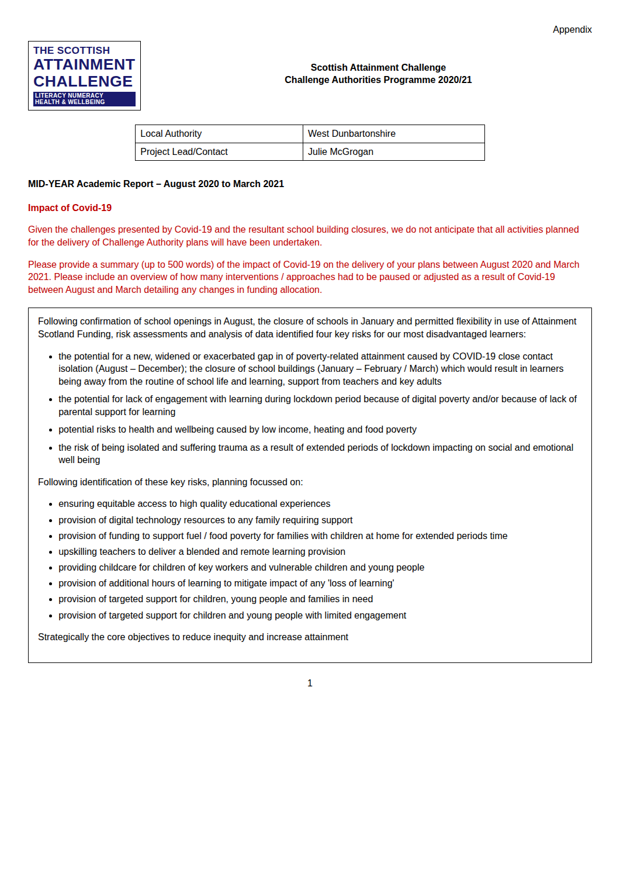Appendix
THE SCOTTISH
ATTAINMENT
CHALLENGE
LITERACY NUMERACY
HEALTH & WELLBEING
Scottish Attainment Challenge
Challenge Authorities Programme 2020/21
| Local Authority | West Dunbartonshire |
| Project Lead/Contact | Julie McGrogan |
MID-YEAR Academic Report – August 2020 to March 2021
Impact of Covid-19
Given the challenges presented by Covid-19 and the resultant school building closures, we do not anticipate that all activities planned for the delivery of Challenge Authority plans will have been undertaken.
Please provide a summary (up to 500 words) of the impact of Covid-19 on the delivery of your plans between August 2020 and March 2021. Please include an overview of how many interventions / approaches had to be paused or adjusted as a result of Covid-19 between August and March detailing any changes in funding allocation.
Following confirmation of school openings in August, the closure of schools in January and permitted flexibility in use of Attainment Scotland Funding, risk assessments and analysis of data identified four key risks for our most disadvantaged learners:
the potential for a new, widened or exacerbated gap in of poverty-related attainment caused by COVID-19 close contact isolation (August – December); the closure of school buildings (January – February / March) which would result in learners being away from the routine of school life and learning, support from teachers and key adults
the potential for lack of engagement with learning during lockdown period because of digital poverty and/or because of lack of parental support for learning
potential risks to health and wellbeing caused by low income, heating and food poverty
the risk of being isolated and suffering trauma as a result of extended periods of lockdown impacting on social and emotional well being
Following identification of these key risks, planning focussed on:
ensuring equitable access to high quality educational experiences
provision of digital technology resources to any family requiring support
provision of funding to support fuel / food poverty for families with children at home for extended periods time
upskilling teachers to deliver a blended and remote learning provision
providing childcare for children of key workers and vulnerable children and young people
provision of additional hours of learning to mitigate impact of any 'loss of learning'
provision of targeted support for children, young people and families in need
provision of targeted support for children and young people with limited engagement
Strategically the core objectives to reduce inequity and increase attainment
1